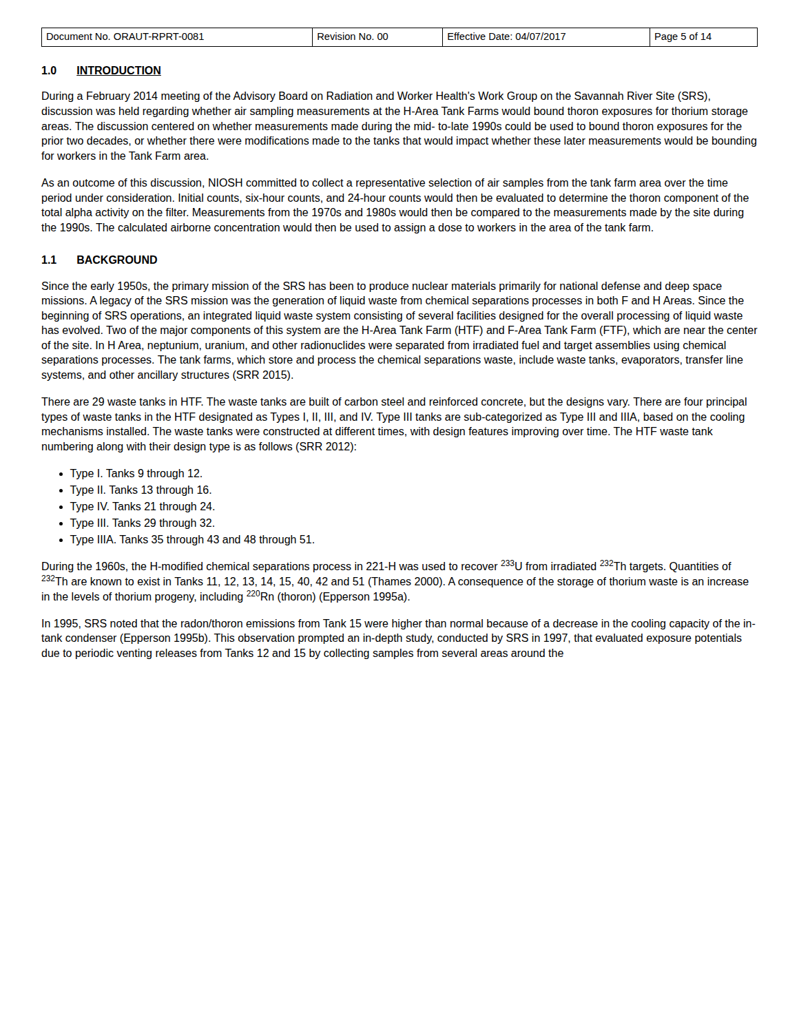| Document No. ORAUT-RPRT-0081 | Revision No. 00 | Effective Date: 04/07/2017 | Page 5 of 14 |
1.0 INTRODUCTION
During a February 2014 meeting of the Advisory Board on Radiation and Worker Health's Work Group on the Savannah River Site (SRS), discussion was held regarding whether air sampling measurements at the H-Area Tank Farms would bound thoron exposures for thorium storage areas. The discussion centered on whether measurements made during the mid- to-late 1990s could be used to bound thoron exposures for the prior two decades, or whether there were modifications made to the tanks that would impact whether these later measurements would be bounding for workers in the Tank Farm area.
As an outcome of this discussion, NIOSH committed to collect a representative selection of air samples from the tank farm area over the time period under consideration. Initial counts, six-hour counts, and 24-hour counts would then be evaluated to determine the thoron component of the total alpha activity on the filter. Measurements from the 1970s and 1980s would then be compared to the measurements made by the site during the 1990s. The calculated airborne concentration would then be used to assign a dose to workers in the area of the tank farm.
1.1 BACKGROUND
Since the early 1950s, the primary mission of the SRS has been to produce nuclear materials primarily for national defense and deep space missions. A legacy of the SRS mission was the generation of liquid waste from chemical separations processes in both F and H Areas. Since the beginning of SRS operations, an integrated liquid waste system consisting of several facilities designed for the overall processing of liquid waste has evolved. Two of the major components of this system are the H-Area Tank Farm (HTF) and F-Area Tank Farm (FTF), which are near the center of the site. In H Area, neptunium, uranium, and other radionuclides were separated from irradiated fuel and target assemblies using chemical separations processes. The tank farms, which store and process the chemical separations waste, include waste tanks, evaporators, transfer line systems, and other ancillary structures (SRR 2015).
There are 29 waste tanks in HTF. The waste tanks are built of carbon steel and reinforced concrete, but the designs vary. There are four principal types of waste tanks in the HTF designated as Types I, II, III, and IV. Type III tanks are sub-categorized as Type III and IIIA, based on the cooling mechanisms installed. The waste tanks were constructed at different times, with design features improving over time. The HTF waste tank numbering along with their design type is as follows (SRR 2012):
Type I. Tanks 9 through 12.
Type II. Tanks 13 through 16.
Type IV. Tanks 21 through 24.
Type III. Tanks 29 through 32.
Type IIIA. Tanks 35 through 43 and 48 through 51.
During the 1960s, the H-modified chemical separations process in 221-H was used to recover 233U from irradiated 232Th targets. Quantities of 232Th are known to exist in Tanks 11, 12, 13, 14, 15, 40, 42 and 51 (Thames 2000). A consequence of the storage of thorium waste is an increase in the levels of thorium progeny, including 220Rn (thoron) (Epperson 1995a).
In 1995, SRS noted that the radon/thoron emissions from Tank 15 were higher than normal because of a decrease in the cooling capacity of the in-tank condenser (Epperson 1995b). This observation prompted an in-depth study, conducted by SRS in 1997, that evaluated exposure potentials due to periodic venting releases from Tanks 12 and 15 by collecting samples from several areas around the